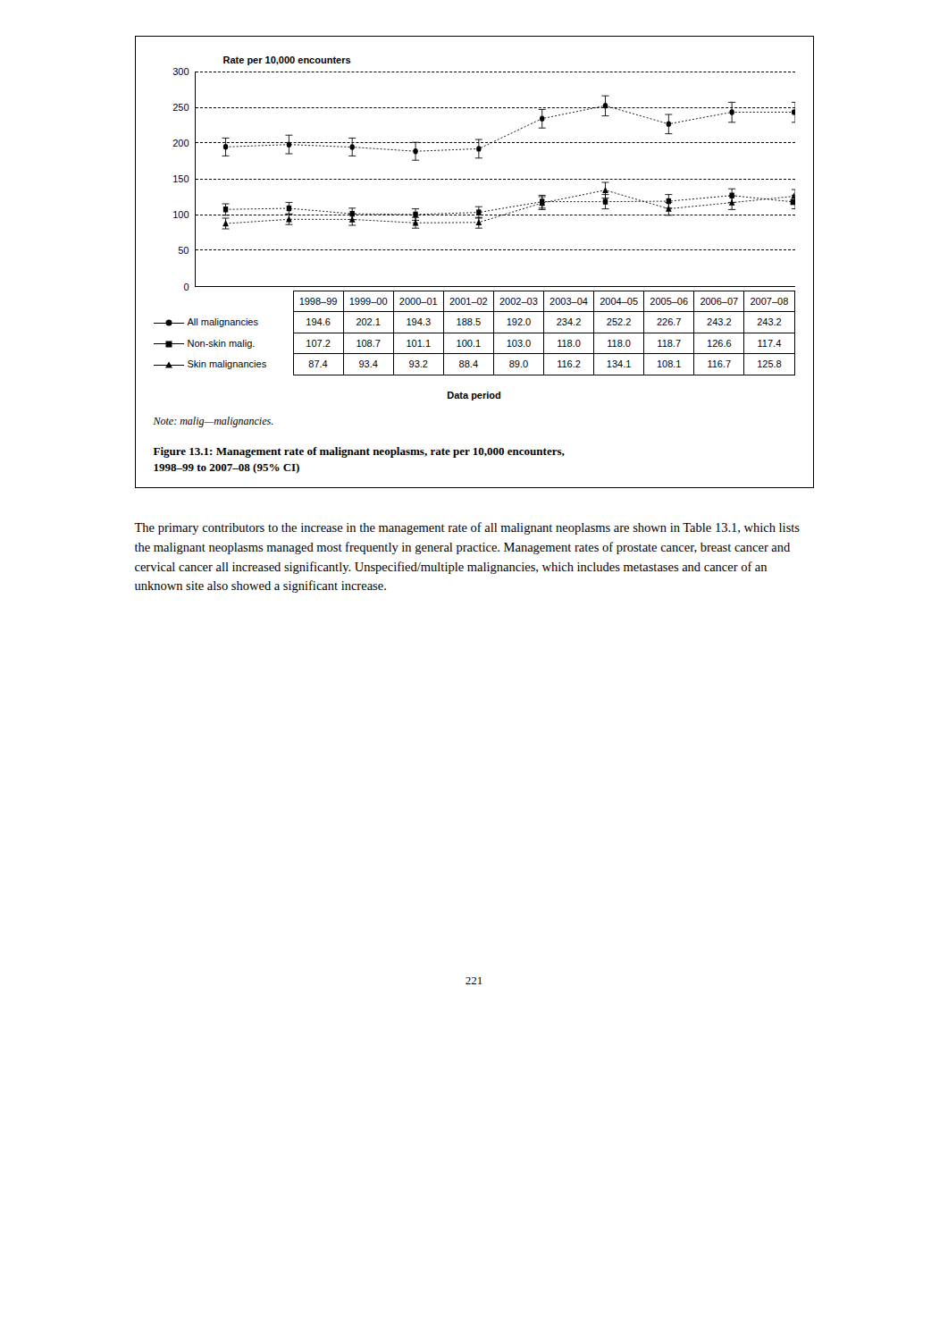Rate per 10,000 encounters
300 250 200 150 100 50 0
| | 1998–99 | 1999–00 | 2000–01 | 2001–02 | 2002–03 | 2003–04 | 2004–05 | 2005–06 | 2006–07 | 2007–08 |
| --- | --- | --- | --- | --- | --- | --- | --- | --- | --- | --- |
| All malignancies | 194.6 | 202.1 | 194.3 | 188.5 | 192.0 | 234.2 | 252.2 | 226.7 | 243.2 | 243.2 |
| Non-skin malig. | 107.2 | 108.7 | 101.1 | 100.1 | 103.0 | 118.0 | 118.0 | 118.7 | 126.6 | 117.4 |
| Skin malignancies | 87.4 | 93.4 | 93.2 | 88.4 | 89.0 | 116.2 | 134.1 | 108.1 | 116.7 | 125.8 |
Data period
Note: malig—malignancies.
Figure 13.1: Management rate of malignant neoplasms, rate per 10,000 encounters,
1998–99 to 2007–08 (95% CI)
The primary contributors to the increase in the management rate of all malignant neoplasms are shown in Table 13.1, which lists the malignant neoplasms managed most frequently in general practice. Management rates of prostate cancer, breast cancer and cervical cancer all increased significantly. Unspecified/multiple malignancies, which includes metastases and cancer of an unknown site also showed a significant increase.
221